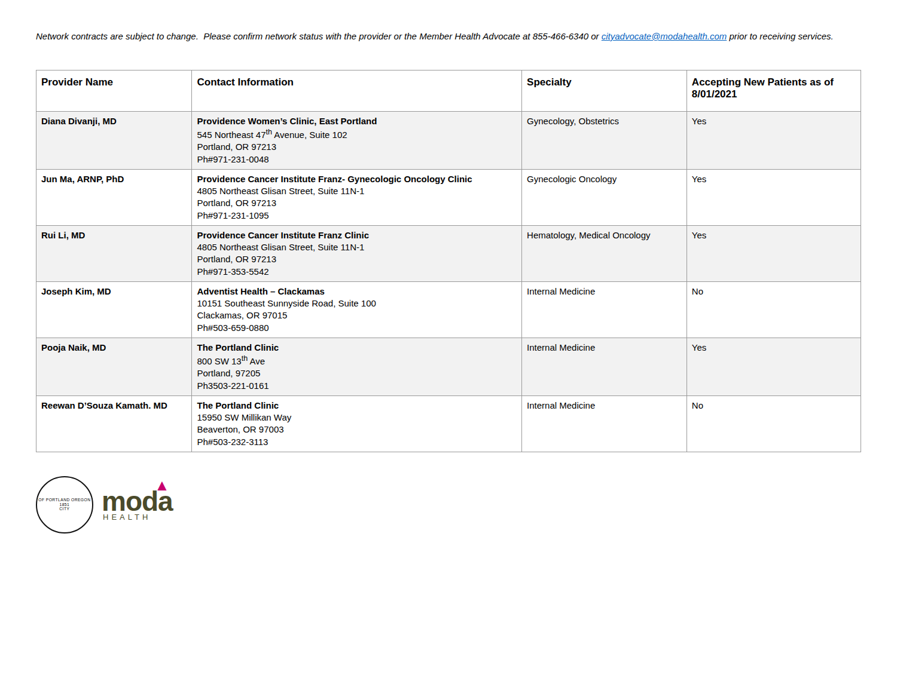Network contracts are subject to change. Please confirm network status with the provider or the Member Health Advocate at 855-466-6340 or cityadvocate@modahealth.com prior to receiving services.
| Provider Name | Contact Information | Specialty | Accepting New Patients as of 8/01/2021 |
| --- | --- | --- | --- |
| Diana Divanji, MD | Providence Women’s Clinic, East Portland 545 Northeast 47 th Avenue, Suite 102 Portland, OR 97213 Ph#971-231-0048 | Gynecology, Obstetrics | Yes |
| Jun Ma, ARNP, PhD | Providence Cancer Institute Franz- Gynecologic Oncology Clinic 4805 Northeast Glisan Street, Suite 11N-1 Portland, OR 97213 Ph#971-231-1095 | Gynecologic Oncology | Yes |
| Rui Li, MD | Providence Cancer Institute Franz Clinic 4805 Northeast Glisan Street, Suite 11N-1 Portland, OR 97213 Ph#971-353-5542 | Hematology, Medical Oncology | Yes |
| Joseph Kim, MD | Adventist Health – Clackamas 10151 Southeast Sunnyside Road, Suite 100 Clackamas, OR 97015 Ph#503-659-0880 | Internal Medicine | No |
| Pooja Naik, MD | The Portland Clinic 800 SW 13 th Ave Portland, 97205 Ph3503-221-0161 | Internal Medicine | Yes |
| Reewan D’Souza Kamath. MD | The Portland Clinic 15950 SW Millikan Way Beaverton, OR 97003 Ph#503-232-3113 | Internal Medicine | No |
OF PORTLAND OREGON
1851
CITY
moda▲
HEALTH